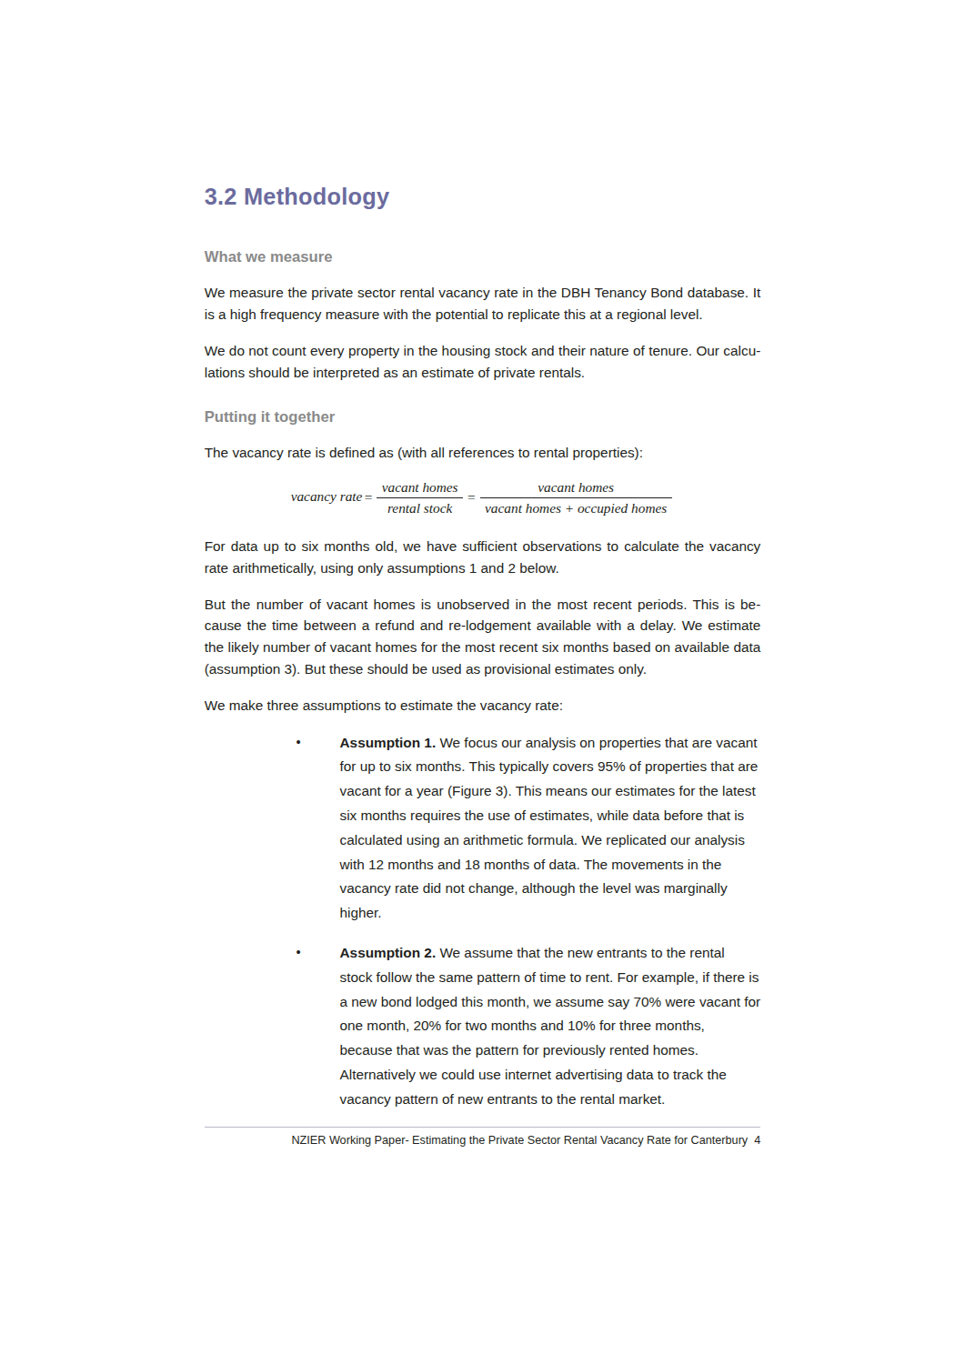3.2 Methodology
What we measure
We measure the private sector rental vacancy rate in the DBH Tenancy Bond database. It is a high frequency measure with the potential to replicate this at a regional level.
We do not count every property in the housing stock and their nature of tenure. Our calculations should be interpreted as an estimate of private rentals.
Putting it together
The vacancy rate is defined as (with all references to rental properties):
vacancy rate=vacant homes rental stock=vacant homes vacant homes + occupied homes
For data up to six months old, we have sufficient observations to calculate the vacancy rate arithmetically, using only assumptions 1 and 2 below.
But the number of vacant homes is unobserved in the most recent periods. This is because the time between a refund and re-lodgement available with a delay. We estimate the likely number of vacant homes for the most recent six months based on available data (assumption 3). But these should be used as provisional estimates only.
We make three assumptions to estimate the vacancy rate:
Assumption 1. We focus our analysis on properties that are vacant for up to six months. This typically covers 95% of properties that are vacant for a year (Figure 3). This means our estimates for the latest six months requires the use of estimates, while data before that is calculated using an arithmetic formula. We replicated our analysis with 12 months and 18 months of data. The movements in the vacancy rate did not change, although the level was marginally higher.
Assumption 2. We assume that the new entrants to the rental stock follow the same pattern of time to rent. For example, if there is a new bond lodged this month, we assume say 70% were vacant for one month, 20% for two months and 10% for three months, because that was the pattern for previously rented homes. Alternatively we could use internet advertising data to track the vacancy pattern of new entrants to the rental market.
NZIER Working Paper- Estimating the Private Sector Rental Vacancy Rate for Canterbury 4